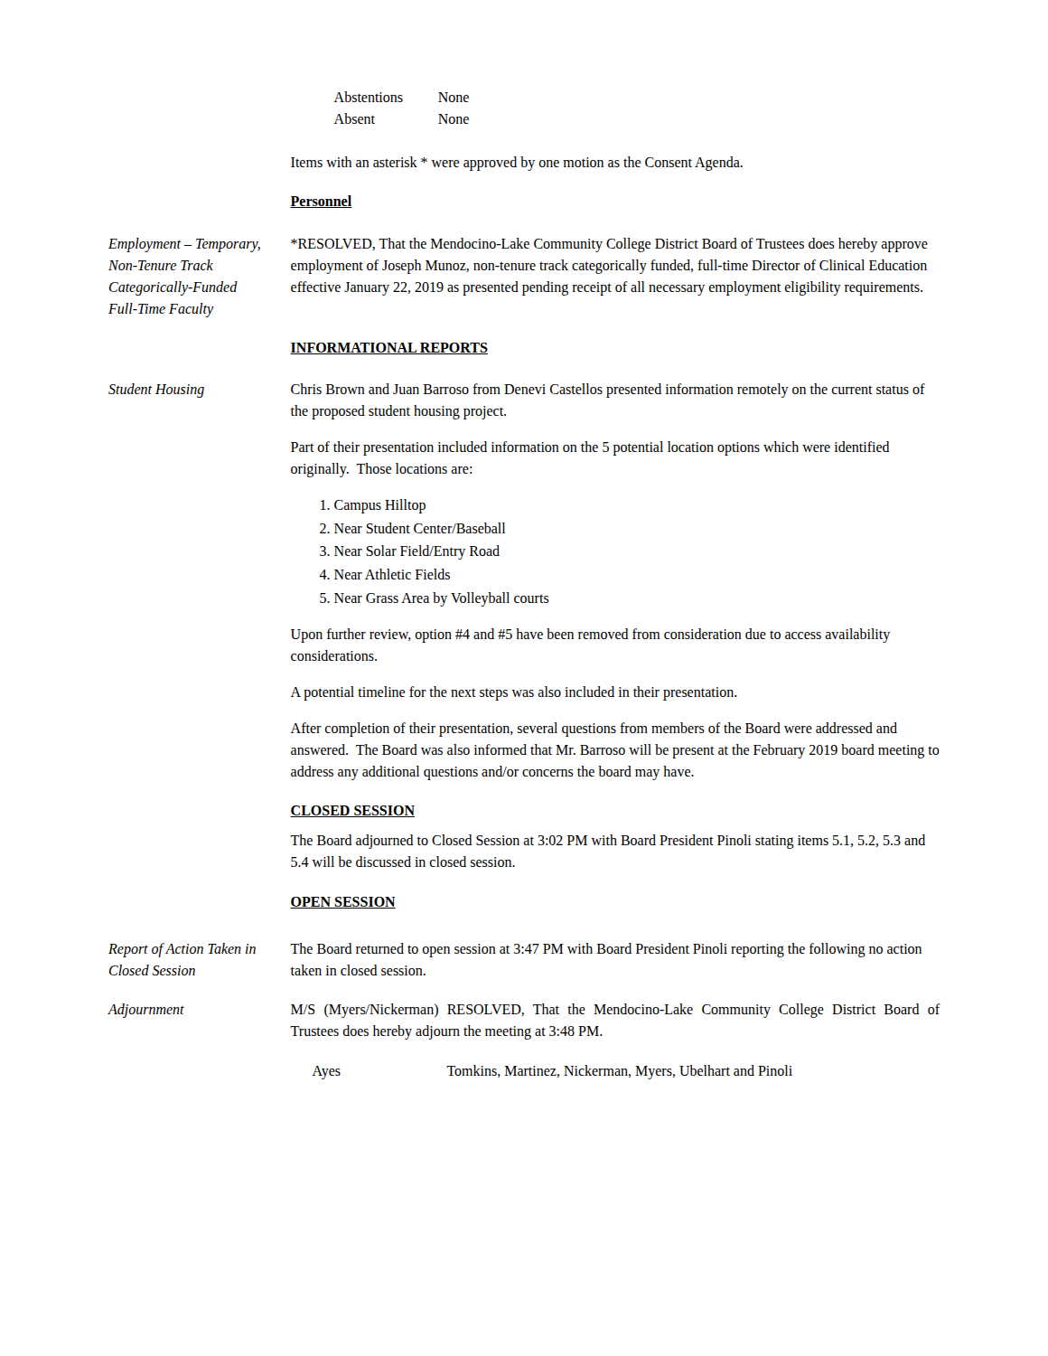Abstentions None
Absent None
Items with an asterisk * were approved by one motion as the Consent Agenda.
Personnel
Employment – Temporary, Non-Tenure Track Categorically-Funded Full-Time Faculty
*RESOLVED, That the Mendocino-Lake Community College District Board of Trustees does hereby approve employment of Joseph Munoz, non-tenure track categorically funded, full-time Director of Clinical Education effective January 22, 2019 as presented pending receipt of all necessary employment eligibility requirements.
INFORMATIONAL REPORTS
Student Housing
Chris Brown and Juan Barroso from Denevi Castellos presented information remotely on the current status of the proposed student housing project.
Part of their presentation included information on the 5 potential location options which were identified originally. Those locations are:
Campus Hilltop
Near Student Center/Baseball
Near Solar Field/Entry Road
Near Athletic Fields
Near Grass Area by Volleyball courts
Upon further review, option #4 and #5 have been removed from consideration due to access availability considerations.
A potential timeline for the next steps was also included in their presentation.
After completion of their presentation, several questions from members of the Board were addressed and answered. The Board was also informed that Mr. Barroso will be present at the February 2019 board meeting to address any additional questions and/or concerns the board may have.
CLOSED SESSION
The Board adjourned to Closed Session at 3:02 PM with Board President Pinoli stating items 5.1, 5.2, 5.3 and 5.4 will be discussed in closed session.
OPEN SESSION
Report of Action Taken in Closed Session
The Board returned to open session at 3:47 PM with Board President Pinoli reporting the following no action taken in closed session.
Adjournment
M/S (Myers/Nickerman) RESOLVED, That the Mendocino-Lake Community College District Board of Trustees does hereby adjourn the meeting at 3:48 PM.
Ayes Tomkins, Martinez, Nickerman, Myers, Ubelhart and Pinoli